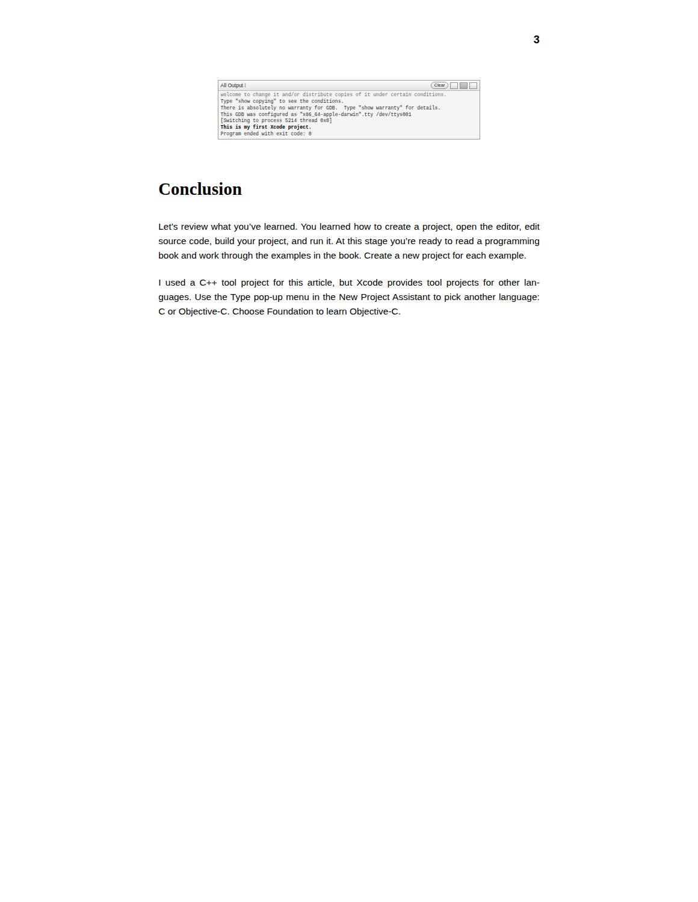3
All Output ⁝ Clear
welcome to change it and/or distribute copies of it under certain conditions.
Type "show copying" to see the conditions.
There is absolutely no warranty for GDB. Type "show warranty" for details.
This GDB was configured as "x86_64-apple-darwin".tty /dev/ttys001
[Switching to process 5214 thread 0x0]
This is my first Xcode project.
Program ended with exit code: 0
Conclusion
Let’s review what you’ve learned. You learned how to create a project, open the editor, edit source code, build your project, and run it. At this stage you’re ready to read a programming book and work through the examples in the book. Create a new project for each example.
I used a C++ tool project for this article, but Xcode provides tool projects for other languages. Use the Type pop-up menu in the New Project Assistant to pick another language: C or Objective-C. Choose Foundation to learn Objective-C.